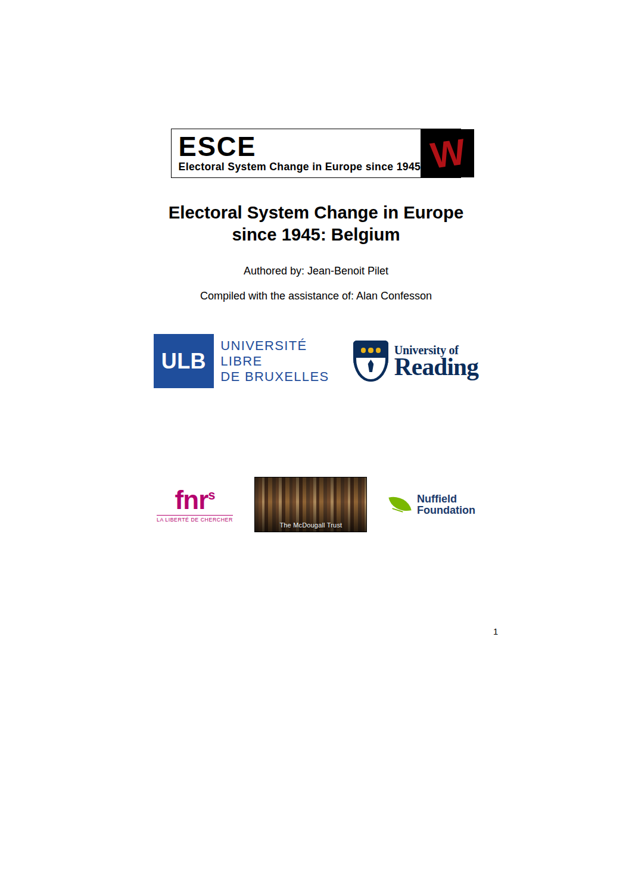ESCE
Electoral System Change in Europe since 1945
W
Electoral System Change in Europe
since 1945: Belgium
Authored by: Jean-Benoit Pilet
Compiled with the assistance of: Alan Confesson
ULB
Université Libre de Bruxelles
University of Reading
fnrs
La liberté de chercher
The McDougall Trust
Nuffield Foundation
1